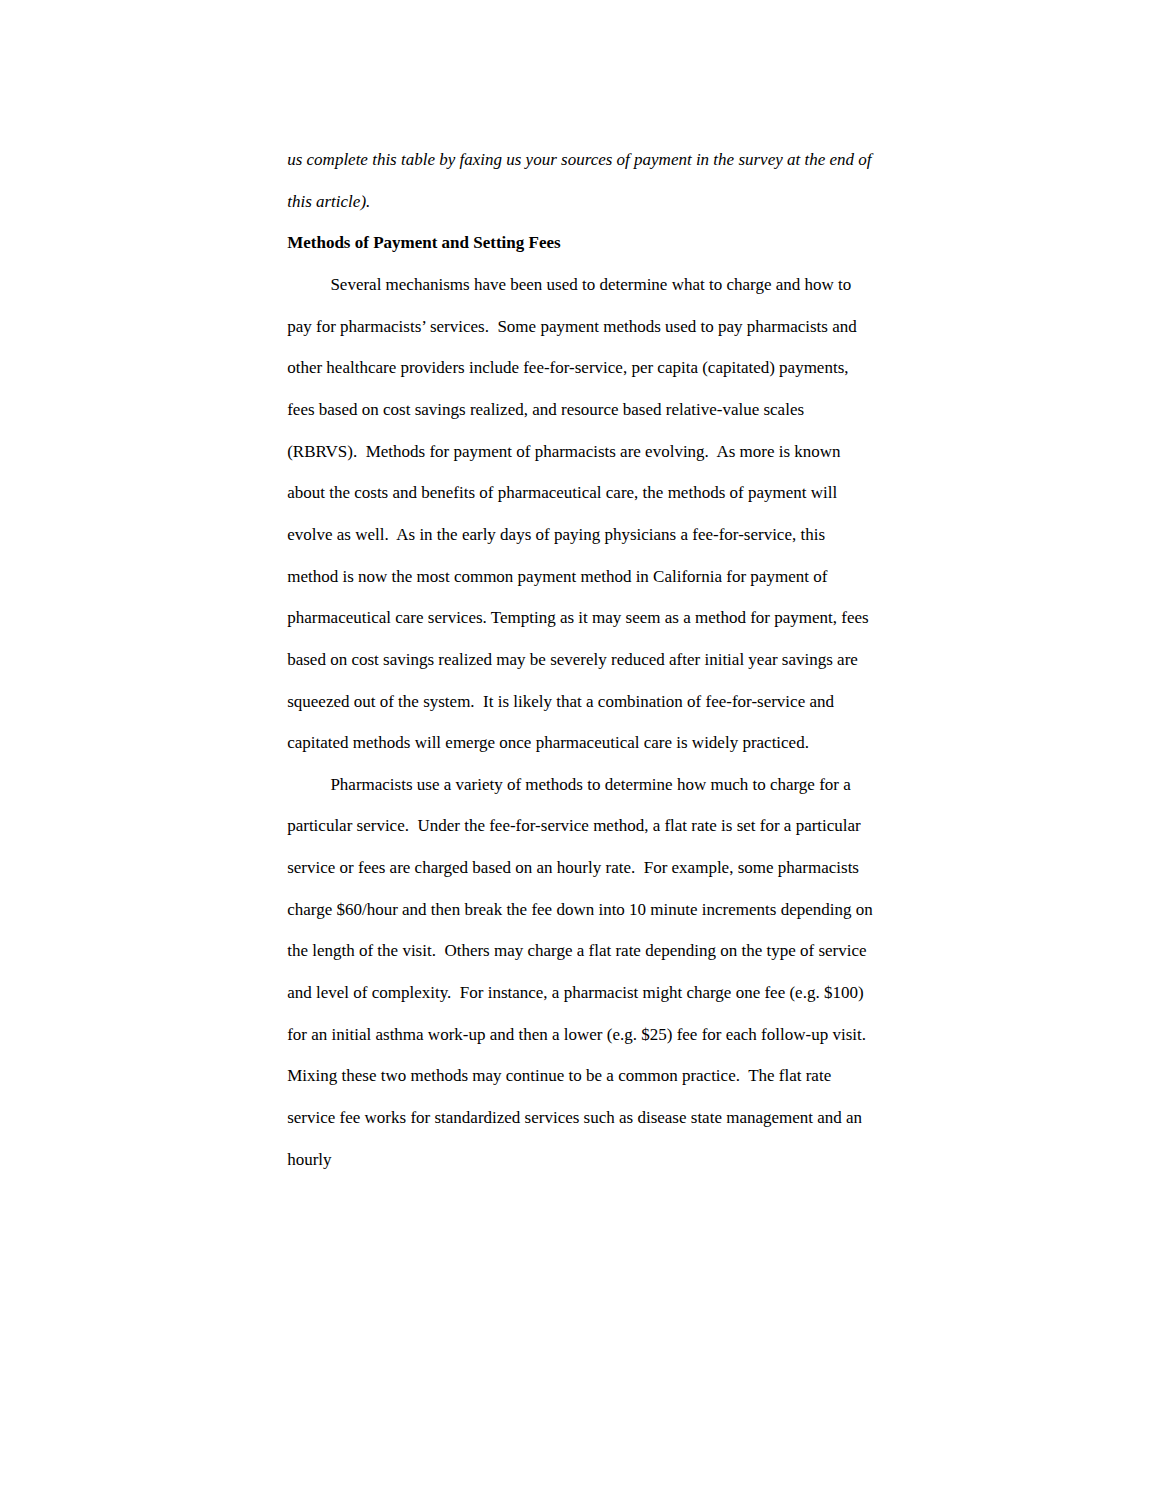us complete this table by faxing us your sources of payment in the survey at the end of this article).
Methods of Payment and Setting Fees
Several mechanisms have been used to determine what to charge and how to pay for pharmacists’ services. Some payment methods used to pay pharmacists and other healthcare providers include fee-for-service, per capita (capitated) payments, fees based on cost savings realized, and resource based relative-value scales (RBRVS). Methods for payment of pharmacists are evolving. As more is known about the costs and benefits of pharmaceutical care, the methods of payment will evolve as well. As in the early days of paying physicians a fee-for-service, this method is now the most common payment method in California for payment of pharmaceutical care services. Tempting as it may seem as a method for payment, fees based on cost savings realized may be severely reduced after initial year savings are squeezed out of the system. It is likely that a combination of fee-for-service and capitated methods will emerge once pharmaceutical care is widely practiced.
Pharmacists use a variety of methods to determine how much to charge for a particular service. Under the fee-for-service method, a flat rate is set for a particular service or fees are charged based on an hourly rate. For example, some pharmacists charge $60/hour and then break the fee down into 10 minute increments depending on the length of the visit. Others may charge a flat rate depending on the type of service and level of complexity. For instance, a pharmacist might charge one fee (e.g. $100) for an initial asthma work-up and then a lower (e.g. $25) fee for each follow-up visit. Mixing these two methods may continue to be a common practice. The flat rate service fee works for standardized services such as disease state management and an hourly